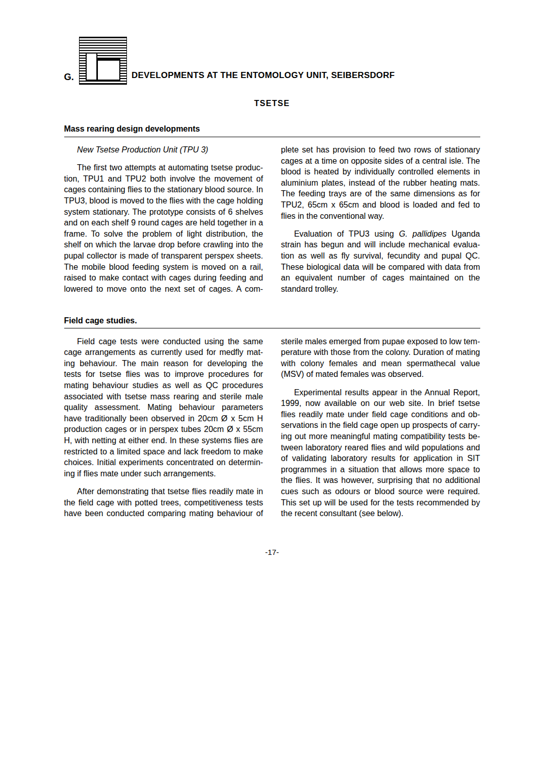G.
DEVELOPMENTS AT THE ENTOMOLOGY UNIT, SEIBERSDORF
TSETSE
Mass rearing design developments
New Tsetse Production Unit (TPU 3)
The first two attempts at automating tsetse production, TPU1 and TPU2 both involve the movement of cages containing flies to the stationary blood source. In TPU3, blood is moved to the flies with the cage holding system stationary. The prototype consists of 6 shelves and on each shelf 9 round cages are held together in a frame. To solve the problem of light distribution, the shelf on which the larvae drop before crawling into the pupal collector is made of transparent perspex sheets. The mobile blood feeding system is moved on a rail, raised to make contact with cages during feeding and lowered to move onto the next set of cages. A complete set has provision to feed two rows of stationary cages at a time on opposite sides of a central isle. The blood is heated by individually controlled elements in aluminium plates, instead of the rubber heating mats. The feeding trays are of the same dimensions as for TPU2, 65cm x 65cm and blood is loaded and fed to flies in the conventional way.
Evaluation of TPU3 using G. pallidipes Uganda strain has begun and will include mechanical evaluation as well as fly survival, fecundity and pupal QC. These biological data will be compared with data from an equivalent number of cages maintained on the standard trolley.
Field cage studies.
Field cage tests were conducted using the same cage arrangements as currently used for medfly mating behaviour. The main reason for developing the tests for tsetse flies was to improve procedures for mating behaviour studies as well as QC procedures associated with tsetse mass rearing and sterile male quality assessment. Mating behaviour parameters have traditionally been observed in 20cm Ø x 5cm H production cages or in perspex tubes 20cm Ø x 55cm H, with netting at either end. In these systems flies are restricted to a limited space and lack freedom to make choices. Initial experiments concentrated on determining if flies mate under such arrangements.
After demonstrating that tsetse flies readily mate in the field cage with potted trees, competitiveness tests have been conducted comparing mating behaviour of sterile males emerged from pupae exposed to low temperature with those from the colony. Duration of mating with colony females and mean spermathecal value (MSV) of mated females was observed.
Experimental results appear in the Annual Report, 1999, now available on our web site. In brief tsetse flies readily mate under field cage conditions and observations in the field cage open up prospects of carrying out more meaningful mating compatibility tests between laboratory reared flies and wild populations and of validating laboratory results for application in SIT programmes in a situation that allows more space to the flies. It was however, surprising that no additional cues such as odours or blood source were required. This set up will be used for the tests recommended by the recent consultant (see below).
-17-